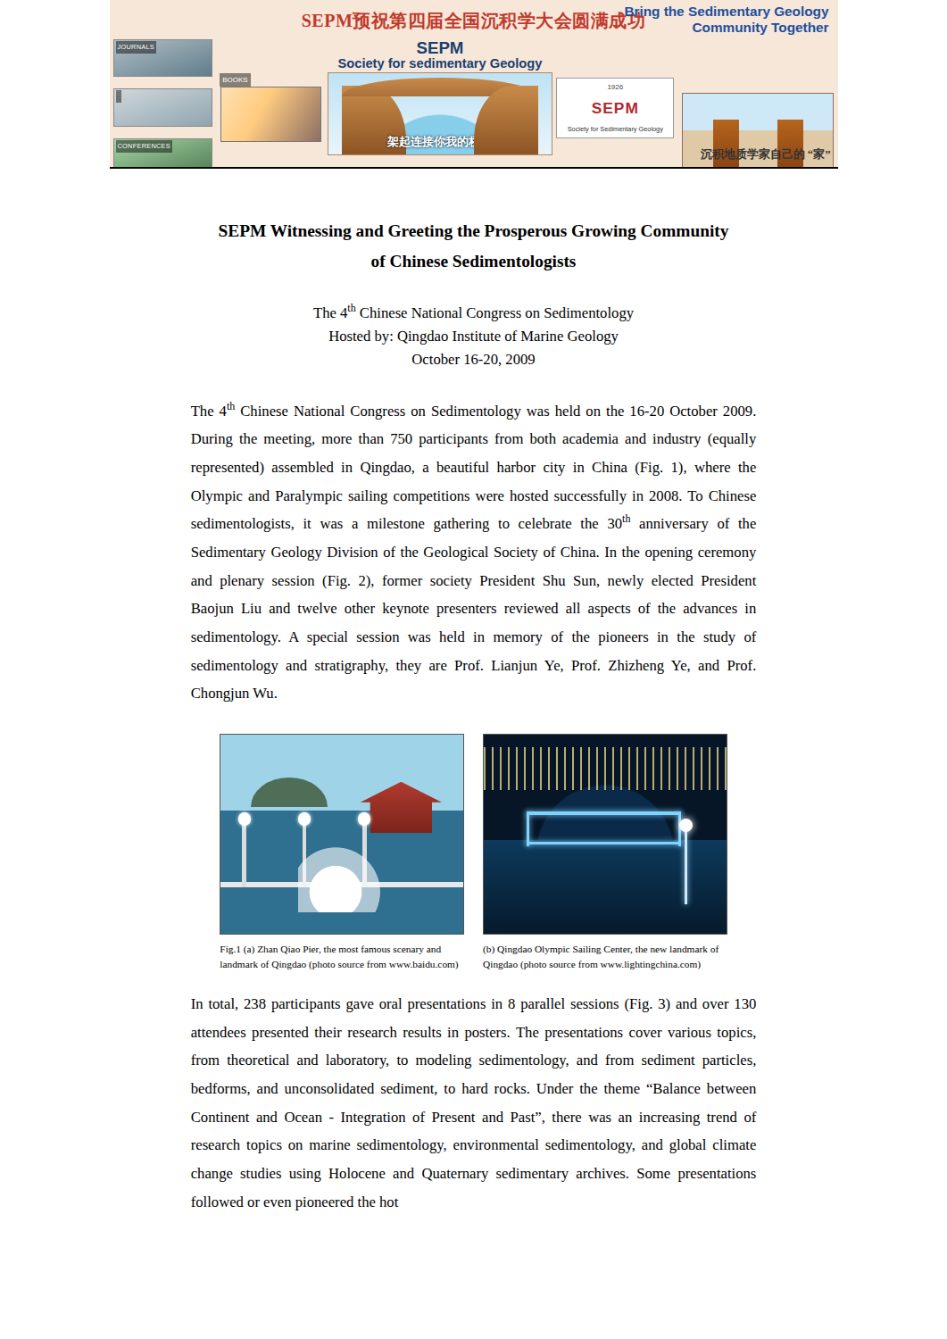SEPM预祝第四届全国沉积学大会圆满成功
Bring the Sedimentary Geology
Community Together
JOURNALS
CONFERENCES
BOOKS
SEPM
Society for sedimentary Geology
架起连接你我的桥梁
1926
SEPM
Society for Sedimentary Geology
沉积地质学家自己的 “家”
SEPM Witnessing and Greeting the Prosperous Growing Community
of Chinese Sedimentologists
The 4th Chinese National Congress on Sedimentology
Hosted by: Qingdao Institute of Marine Geology
October 16-20, 2009
The 4th Chinese National Congress on Sedimentology was held on the 16-20 October 2009. During the meeting, more than 750 participants from both academia and industry (equally represented) assembled in Qingdao, a beautiful harbor city in China (Fig. 1), where the Olympic and Paralympic sailing competitions were hosted successfully in 2008. To Chinese sedimentologists, it was a milestone gathering to celebrate the 30th anniversary of the Sedimentary Geology Division of the Geological Society of China. In the opening ceremony and plenary session (Fig. 2), former society President Shu Sun, newly elected President Baojun Liu and twelve other keynote presenters reviewed all aspects of the advances in sedimentology. A special session was held in memory of the pioneers in the study of sedimentology and stratigraphy, they are Prof. Lianjun Ye, Prof. Zhizheng Ye, and Prof. Chongjun Wu.
Fig.1 (a) Zhan Qiao Pier, the most famous scenary and landmark of Qingdao (photo source from www.baidu.com)
(b) Qingdao Olympic Sailing Center, the new landmark of Qingdao (photo source from www.lightingchina.com)
In total, 238 participants gave oral presentations in 8 parallel sessions (Fig. 3) and over 130 attendees presented their research results in posters. The presentations cover various topics, from theoretical and laboratory, to modeling sedimentology, and from sediment particles, bedforms, and unconsolidated sediment, to hard rocks. Under the theme “Balance between Continent and Ocean - Integration of Present and Past”, there was an increasing trend of research topics on marine sedimentology, environmental sedimentology, and global climate change studies using Holocene and Quaternary sedimentary archives. Some presentations followed or even pioneered the hot